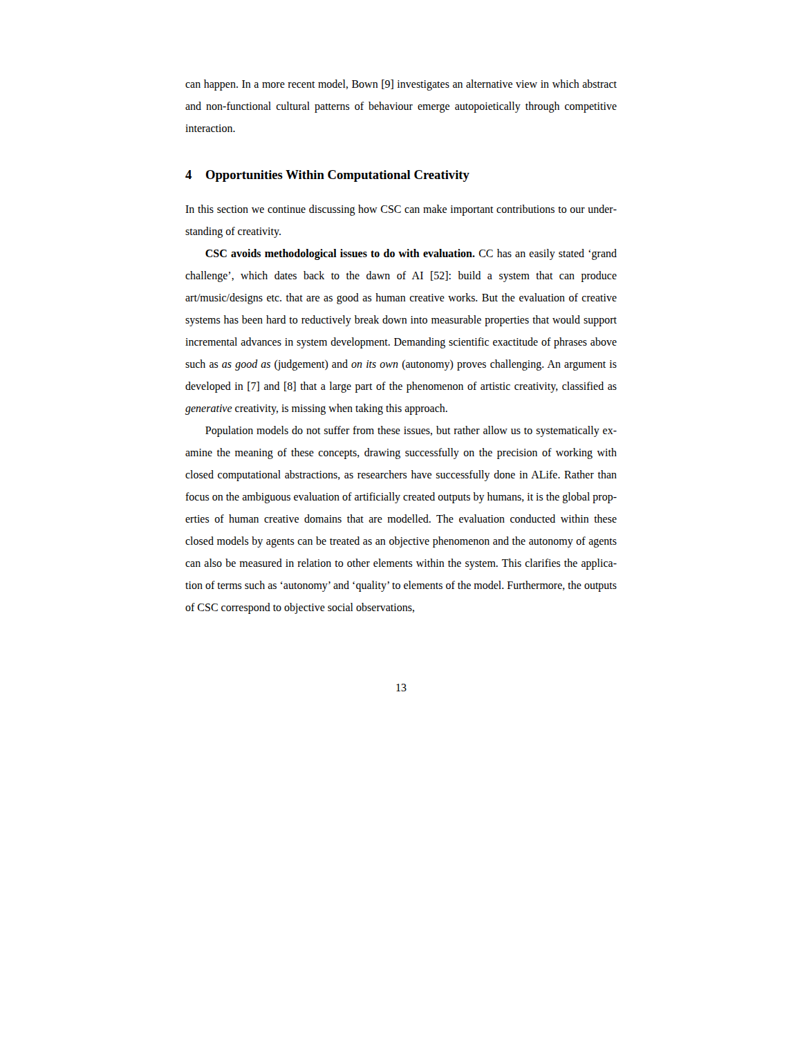can happen. In a more recent model, Bown [9] investigates an alternative view in which abstract and non-functional cultural patterns of behaviour emerge autopoietically through competitive interaction.
4 Opportunities Within Computational Creativity
In this section we continue discussing how CSC can make important contributions to our understanding of creativity.
CSC avoids methodological issues to do with evaluation. CC has an easily stated ‘grand challenge’, which dates back to the dawn of AI [52]: build a system that can produce art/music/designs etc. that are as good as human creative works. But the evaluation of creative systems has been hard to reductively break down into measurable properties that would support incremental advances in system development. Demanding scientific exactitude of phrases above such as as good as (judgement) and on its own (autonomy) proves challenging. An argument is developed in [7] and [8] that a large part of the phenomenon of artistic creativity, classified as generative creativity, is missing when taking this approach.
Population models do not suffer from these issues, but rather allow us to systematically examine the meaning of these concepts, drawing successfully on the precision of working with closed computational abstractions, as researchers have successfully done in ALife. Rather than focus on the ambiguous evaluation of artificially created outputs by humans, it is the global properties of human creative domains that are modelled. The evaluation conducted within these closed models by agents can be treated as an objective phenomenon and the autonomy of agents can also be measured in relation to other elements within the system. This clarifies the application of terms such as ‘autonomy’ and ‘quality’ to elements of the model. Furthermore, the outputs of CSC correspond to objective social observations,
13